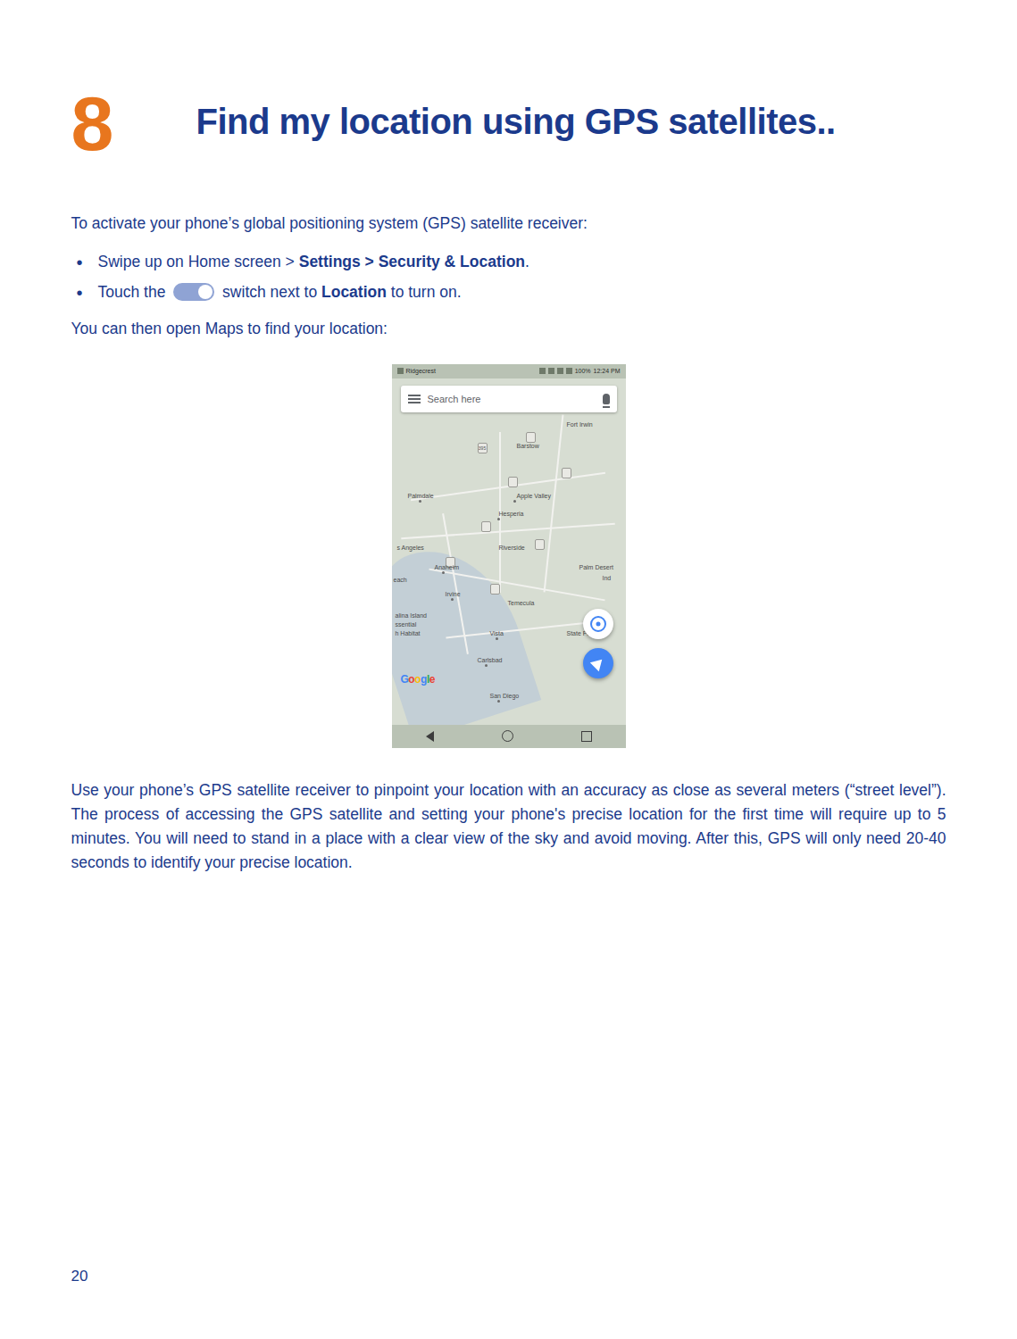8
Find my location using GPS satellites..
To activate your phone’s global positioning system (GPS) satellite receiver:
Swipe up on Home screen > Settings > Security & Location.
Touch the switch next to Location to turn on.
You can then open Maps to find your location:
Ridgecrest
100% 12:24 PM
395
Fort Irwin
Barstow
Palmdale
Apple Valley
Hesperia
s Angeles
Riverside
Anaheim
each
Palm Desert
Ind
Irvine
Temecula
alina Island
ssential
h Habitat
Vista
State Park
o
Carlsbad
San Diego
Google
Search here
Use your phone’s GPS satellite receiver to pinpoint your location with an accuracy as close as several meters (“street level”). The process of accessing the GPS satellite and setting your phone's precise location for the first time will require up to 5 minutes. You will need to stand in a place with a clear view of the sky and avoid moving. After this, GPS will only need 20-40 seconds to identify your precise location.
20